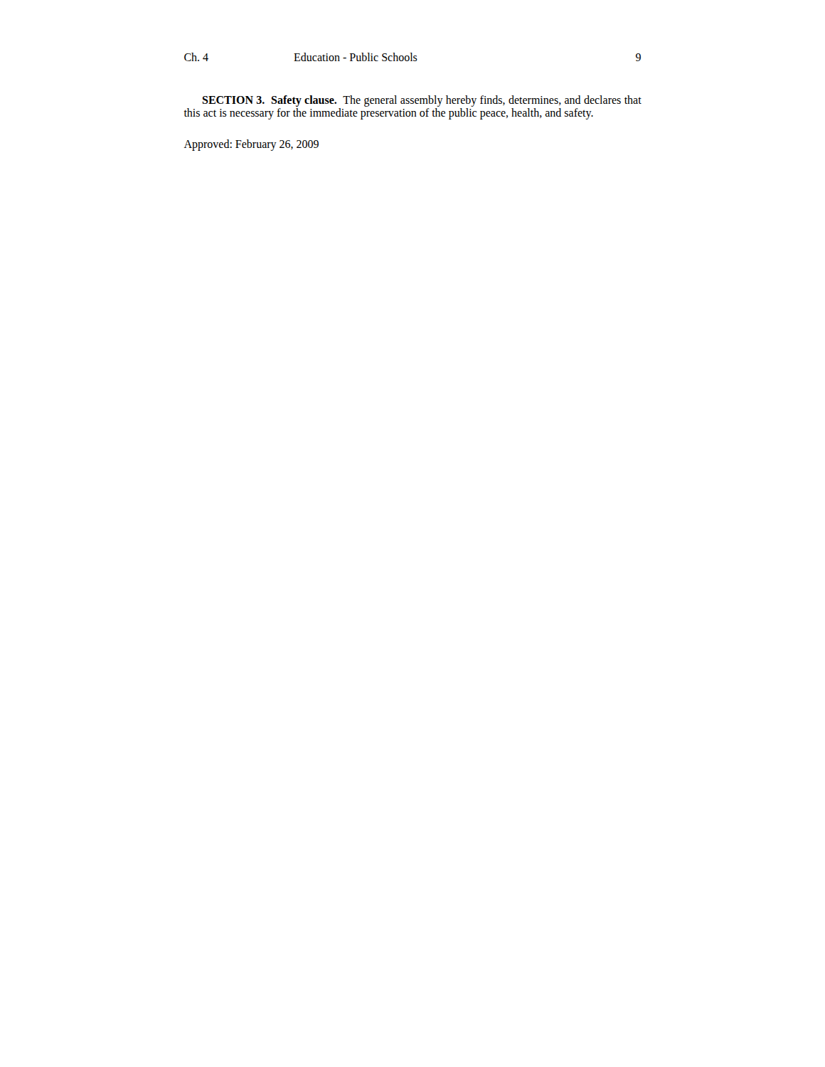Ch. 4 Education - Public Schools 9
SECTION 3. Safety clause. The general assembly hereby finds, determines, and declares that this act is necessary for the immediate preservation of the public peace, health, and safety.
Approved: February 26, 2009